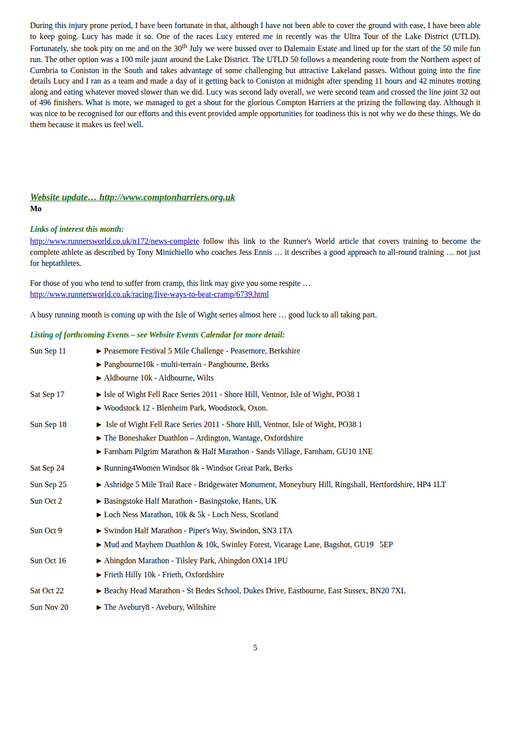During this injury prone period, I have been fortunate in that, although I have not been able to cover the ground with ease, I have been able to keep going. Lucy has made it so. One of the races Lucy entered me in recently was the Ultra Tour of the Lake District (UTLD). Fortunately, she took pity on me and on the 30th July we were bussed over to Dalemain Estate and lined up for the start of the 50 mile fun run. The other option was a 100 mile jaunt around the Lake District. The UTLD 50 follows a meandering route from the Northern aspect of Cumbria to Coniston in the South and takes advantage of some challenging but attractive Lakeland passes. Without going into the fine details Lucy and I ran as a team and made a day of it getting back to Coniston at midnight after spending 11 hours and 42 minutes trotting along and eating whatever moved slower than we did. Lucy was second lady overall, we were second team and crossed the line joint 32 out of 496 finishers. What is more, we managed to get a shout for the glorious Compton Harriers at the prizing the following day. Although it was nice to be recognised for our efforts and this event provided ample opportunities for toadiness this is not why we do these things. We do them because it makes us feel well.
Website update… http://www.comptonharriers.org.uk
Mo
Links of interest this month:
http://www.runnersworld.co.uk/n172/news-complete follow this link to the Runner's World article that covers training to become the complete athlete as described by Tony Minichiello who coaches Jess Ennis … it describes a good approach to all-round training … not just for heptathletes.
For those of you who tend to suffer from cramp, this link may give you some respite …
http://www.runnersworld.co.uk/racing/five-ways-to-beat-cramp/6739.html
A busy running month is coming up with the Isle of Wight series almost here … good luck to all taking part.
Listing of forthcoming Events – see Website Events Calendar for more detail:
| Sun Sep 11 | ► Peasemore Festival 5 Mile Challenge - Peasemore, Berkshire ► Pangbourne10k - multi-terrain - Pangbourne, Berks ► Aldbourne 10k - Aldbourne, Wilts |
| Sat Sep 17 | ► Isle of Wight Fell Race Series 2011 - Shore Hill, Ventnor, Isle of Wight, PO38 1 ► Woodstock 12 - Blenheim Park, Woodstock, Oxon. |
| Sun Sep 18 | ► Isle of Wight Fell Race Series 2011 - Shore Hill, Ventnor, Isle of Wight, PO38 1 ► The Boneshaker Duathlon – Ardington, Wantage, Oxfordshire ► Farnham Pilgrim Marathon & Half Marathon - Sands Village, Farnham, GU10 1NE |
| Sat Sep 24 | ► Running4Women Windsor 8k - Windsor Great Park, Berks |
| Sun Sep 25 | ► Ashridge 5 Mile Trail Race - Bridgewater Monument, Moneybury Hill, Ringshall, Hertfordshire, HP4 1LT |
| Sun Oct 2 | ► Basingstoke Half Marathon - Basingstoke, Hants, UK ► Loch Ness Marathon, 10k & 5k - Loch Ness, Scotland |
| Sun Oct 9 | ► Swindon Half Marathon - Piper's Way, Swindon, SN3 1TA ► Mud and Mayhem Duathlon & 10k, Swinley Forest, Vicarage Lane, Bagshot, GU19 5EP |
| Sun Oct 16 | ► Abingdon Marathon - Tilsley Park, Abingdon OX14 1PU ► Frieth Hilly 10k - Frieth, Oxfordshire |
| Sat Oct 22 | ► Beachy Head Marathon - St Bedes School, Dukes Drive, Eastbourne, East Sussex, BN20 7XL |
| Sun Nov 20 | ► The Avebury8 - Avebury, Wiltshire |
5